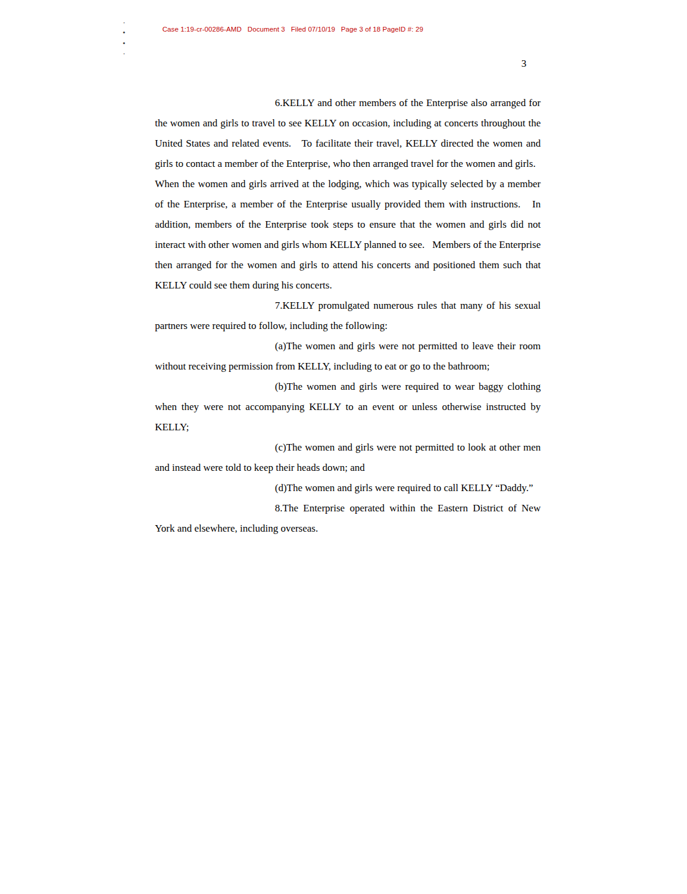· • • ·
Case 1:19-cr-00286-AMD Document 3 Filed 07/10/19 Page 3 of 18 PageID #: 29
3
6. KELLY and other members of the Enterprise also arranged for the women and girls to travel to see KELLY on occasion, including at concerts throughout the United States and related events. To facilitate their travel, KELLY directed the women and girls to contact a member of the Enterprise, who then arranged travel for the women and girls. When the women and girls arrived at the lodging, which was typically selected by a member of the Enterprise, a member of the Enterprise usually provided them with instructions. In addition, members of the Enterprise took steps to ensure that the women and girls did not interact with other women and girls whom KELLY planned to see. Members of the Enterprise then arranged for the women and girls to attend his concerts and positioned them such that KELLY could see them during his concerts.
7. KELLY promulgated numerous rules that many of his sexual partners were required to follow, including the following:
(a) The women and girls were not permitted to leave their room without receiving permission from KELLY, including to eat or go to the bathroom;
(b) The women and girls were required to wear baggy clothing when they were not accompanying KELLY to an event or unless otherwise instructed by KELLY;
(c) The women and girls were not permitted to look at other men and instead were told to keep their heads down; and
(d) The women and girls were required to call KELLY “Daddy.”
8. The Enterprise operated within the Eastern District of New York and elsewhere, including overseas.